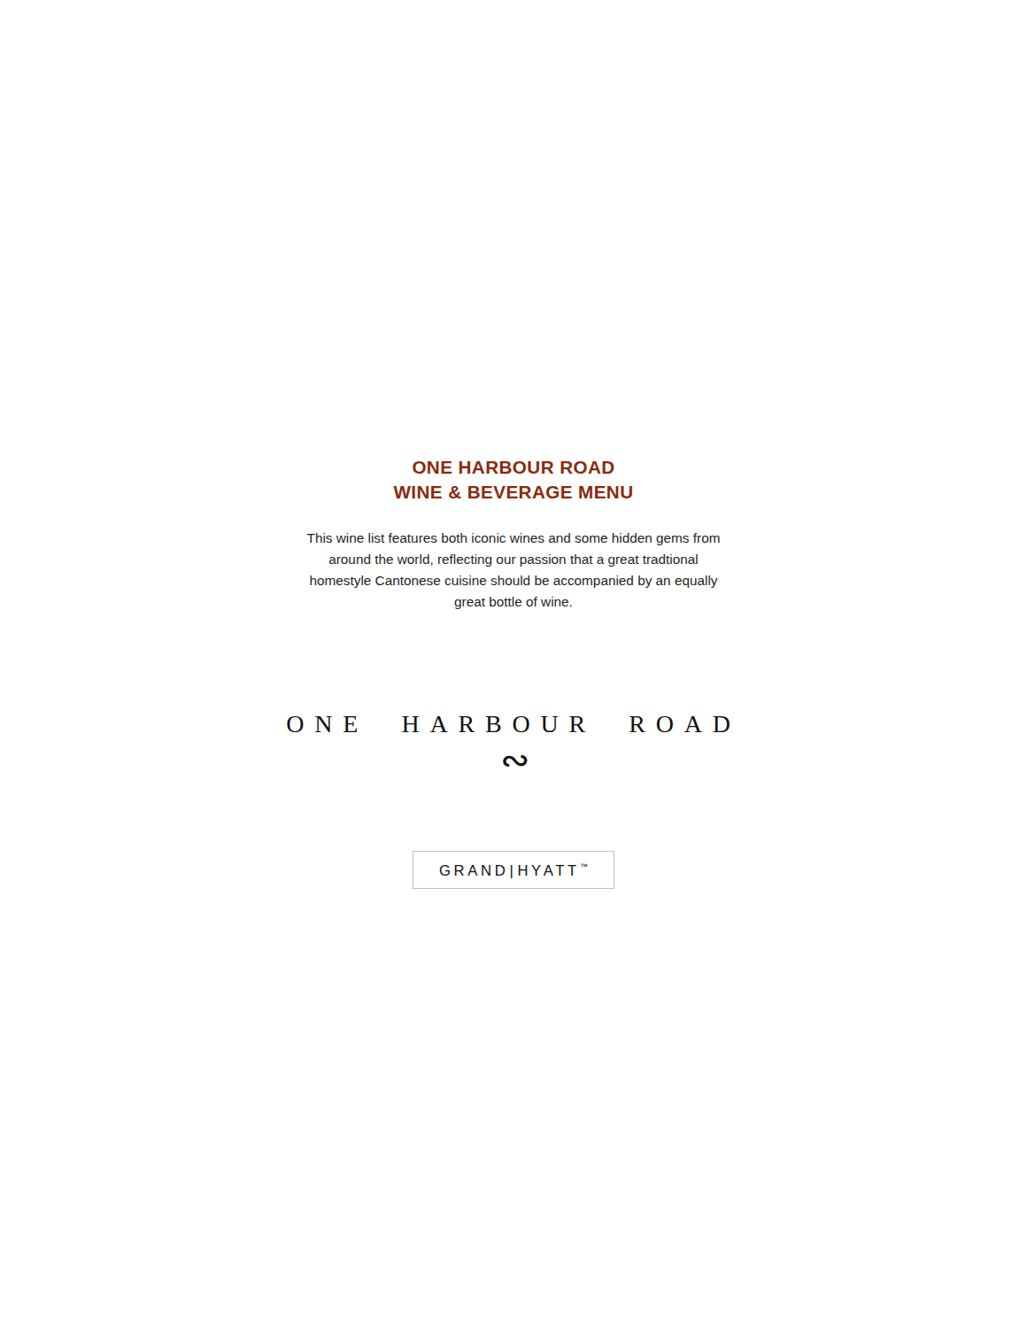One Harbour Road
Wine & Beverage Menu
This wine list features both iconic wines and some hidden gems from around the world, reflecting our passion that a great tradtional homestyle Cantonese cuisine should be accompanied by an equally great bottle of wine.
ONE HARBOUR ROAD
∾
GRAND|HYATT™